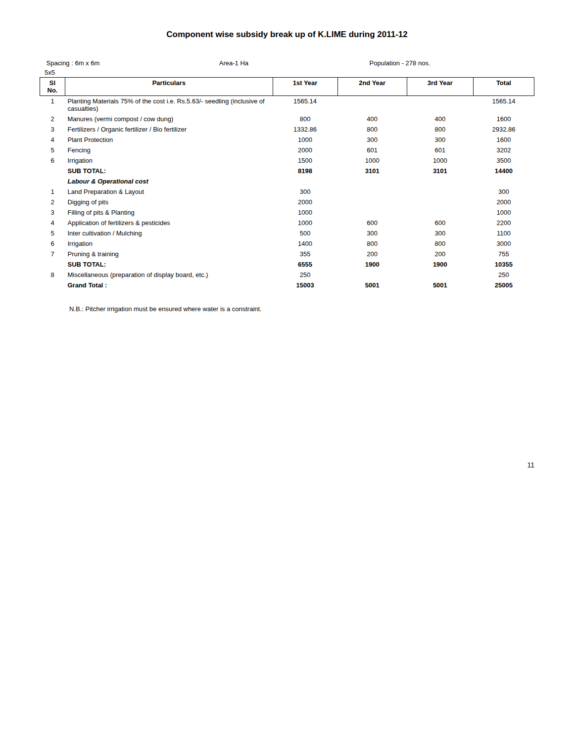Component wise subsidy break up of K.LIME during 2011-12
Spacing : 6m x 6m Area-1 Ha Population - 278 nos.
5x5
| Sl No. | Particulars | 1st Year | 2nd Year | 3rd Year | Total |
| --- | --- | --- | --- | --- | --- |
| 1 | Planting Materials 75% of the cost i.e. Rs.5.63/- seedling (inclusive of casualties) | 1565.14 | | | 1565.14 |
| 2 | Manures (vermi compost / cow dung) | 800 | 400 | 400 | 1600 |
| 3 | Fertilizers / Organic fertilizer / Bio fertilizer | 1332.86 | 800 | 800 | 2932.86 |
| 4 | Plant Protection | 1000 | 300 | 300 | 1600 |
| 5 | Fencing | 2000 | 601 | 601 | 3202 |
| 6 | Irrigation | 1500 | 1000 | 1000 | 3500 |
| | SUB TOTAL: | 8198 | 3101 | 3101 | 14400 |
| | Labour & Operational cost | | | | |
| 1 | Land Preparation & Layout | 300 | | | 300 |
| 2 | Digging of pits | 2000 | | | 2000 |
| 3 | Filling of pits & Planting | 1000 | | | 1000 |
| 4 | Application of fertilizers & pesticides | 1000 | 600 | 600 | 2200 |
| 5 | Inter cultivation / Mulching | 500 | 300 | 300 | 1100 |
| 6 | Irrigation | 1400 | 800 | 800 | 3000 |
| 7 | Pruning & training | 355 | 200 | 200 | 755 |
| | SUB TOTAL: | 6555 | 1900 | 1900 | 10355 |
| 8 | Miscellaneous (preparation of display board, etc.) | 250 | | | 250 |
| | Grand Total : | 15003 | 5001 | 5001 | 25005 |
N.B.: Pitcher irrigation must be ensured where water is a constraint.
11